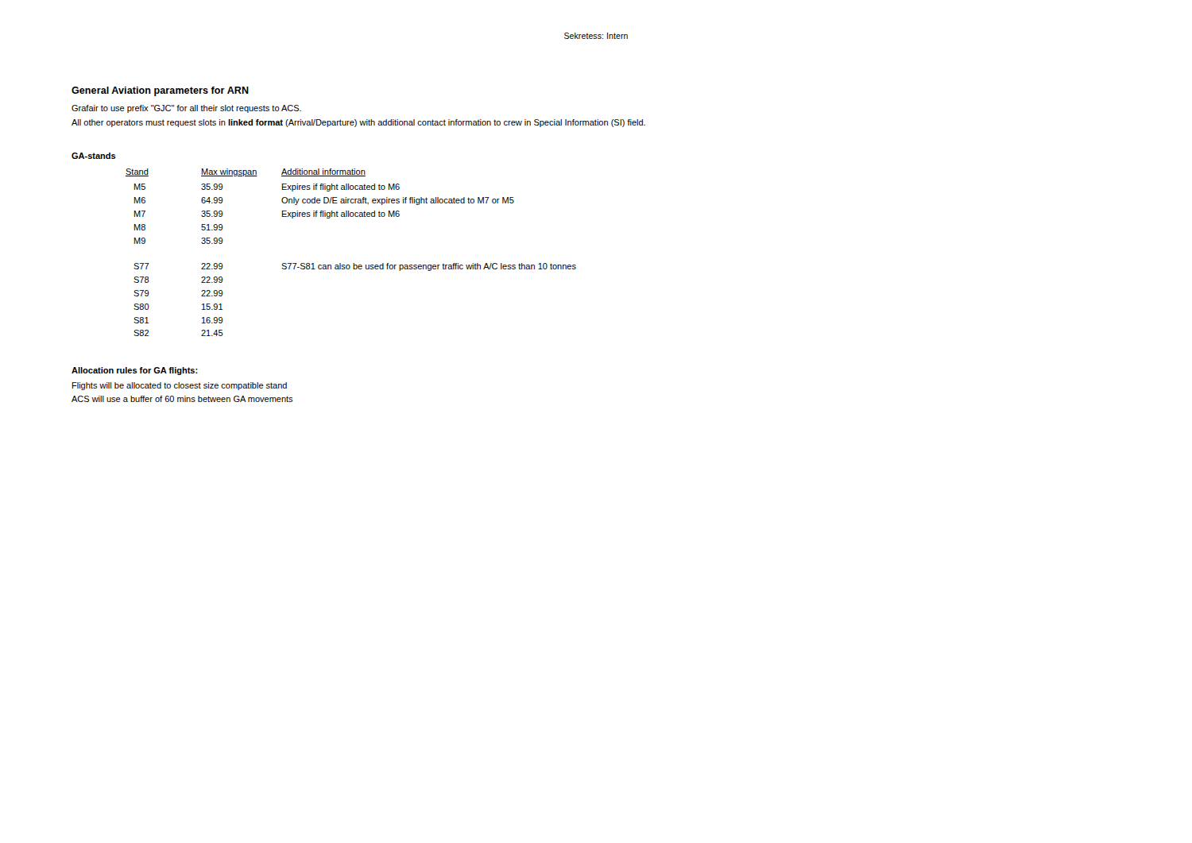Sekretess: Intern
General Aviation parameters for ARN
Grafair to use prefix "GJC" for all their slot requests to ACS.
All other operators must request slots in linked format (Arrival/Departure) with additional contact information to crew in Special Information (SI) field.
GA-stands
| Stand | Max wingspan | Additional information |
| --- | --- | --- |
| M5 | 35.99 | Expires if flight allocated to M6 |
| M6 | 64.99 | Only code D/E aircraft, expires if flight allocated to M7 or M5 |
| M7 | 35.99 | Expires if flight allocated to M6 |
| M8 | 51.99 | |
| M9 | 35.99 | |
| S77 | 22.99 | S77-S81 can also be used for passenger traffic with A/C less than 10 tonnes |
| S78 | 22.99 | |
| S79 | 22.99 | |
| S80 | 15.91 | |
| S81 | 16.99 | |
| S82 | 21.45 | |
Allocation rules for GA flights:
Flights will be allocated to closest size compatible stand
ACS will use a buffer of 60 mins between GA movements